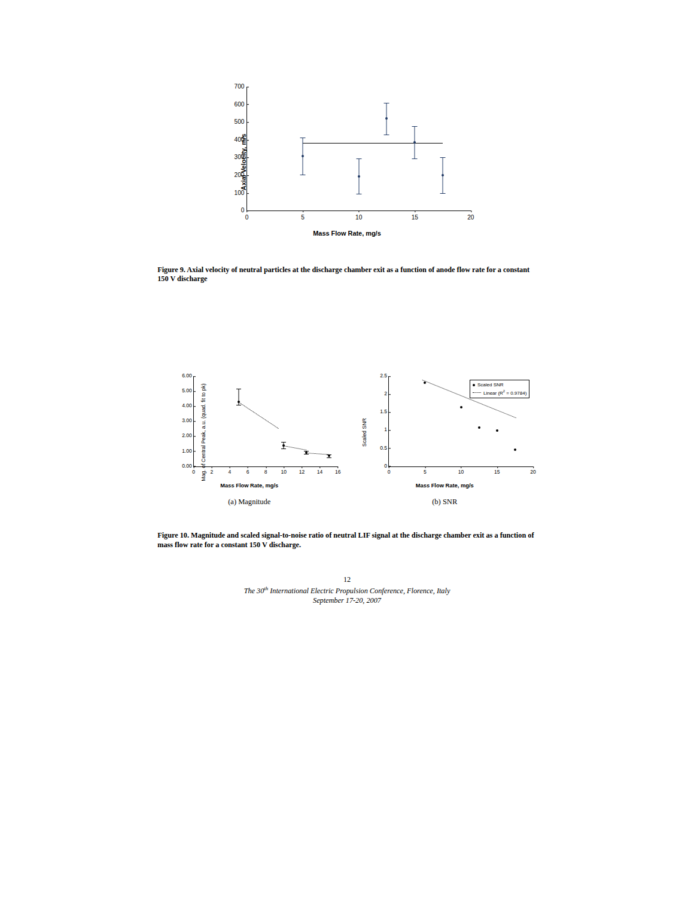Axial Velocity, m/s
0
100
200
300
400
500
600
700
0
5
10
15
20
Mass Flow Rate, mg/s
Figure 9. Axial velocity of neutral particles at the discharge chamber exit as a function of anode flow rate for a constant 150 V discharge
Mag. of Central Peak, a.u. (quad. fit to pk)
0.00
1.00
2.00
3.00
4.00
5.00
6.00
0
2
4
6
8
10
12
14
16
Mass Flow Rate, mg/s
(a) Magnitude
Scaled SNR
Scaled SNR
Linear (R2 = 0.9784)
0
0.5
1
1.5
2
2.5
0
5
10
15
20
Mass Flow Rate, mg/s
(b) SNR
Figure 10. Magnitude and scaled signal-to-noise ratio of neutral LIF signal at the discharge chamber exit as a function of mass flow rate for a constant 150 V discharge.
12
The 30th International Electric Propulsion Conference, Florence, Italy
September 17-20, 2007